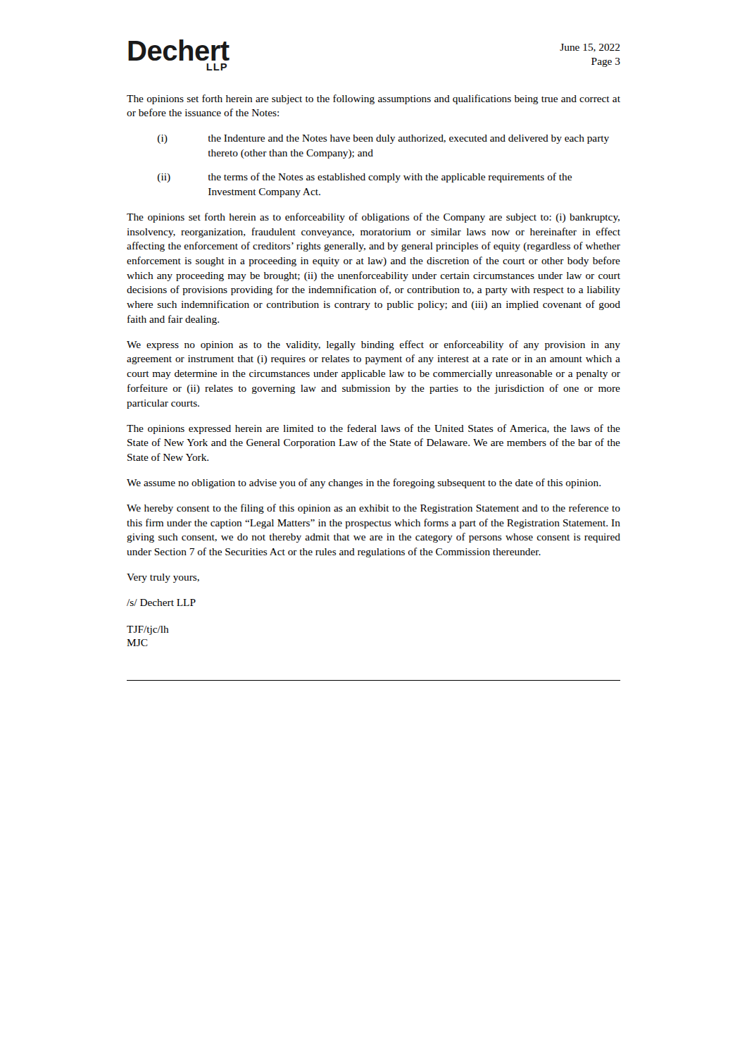DechertLLP
June 15, 2022
Page 3
The opinions set forth herein are subject to the following assumptions and qualifications being true and correct at or before the issuance of the Notes:
(i) the Indenture and the Notes have been duly authorized, executed and delivered by each party thereto (other than the Company); and
(ii) the terms of the Notes as established comply with the applicable requirements of the Investment Company Act.
The opinions set forth herein as to enforceability of obligations of the Company are subject to: (i) bankruptcy, insolvency, reorganization, fraudulent conveyance, moratorium or similar laws now or hereinafter in effect affecting the enforcement of creditors’ rights generally, and by general principles of equity (regardless of whether enforcement is sought in a proceeding in equity or at law) and the discretion of the court or other body before which any proceeding may be brought; (ii) the unenforceability under certain circumstances under law or court decisions of provisions providing for the indemnification of, or contribution to, a party with respect to a liability where such indemnification or contribution is contrary to public policy; and (iii) an implied covenant of good faith and fair dealing.
We express no opinion as to the validity, legally binding effect or enforceability of any provision in any agreement or instrument that (i) requires or relates to payment of any interest at a rate or in an amount which a court may determine in the circumstances under applicable law to be commercially unreasonable or a penalty or forfeiture or (ii) relates to governing law and submission by the parties to the jurisdiction of one or more particular courts.
The opinions expressed herein are limited to the federal laws of the United States of America, the laws of the State of New York and the General Corporation Law of the State of Delaware. We are members of the bar of the State of New York.
We assume no obligation to advise you of any changes in the foregoing subsequent to the date of this opinion.
We hereby consent to the filing of this opinion as an exhibit to the Registration Statement and to the reference to this firm under the caption “Legal Matters” in the prospectus which forms a part of the Registration Statement. In giving such consent, we do not thereby admit that we are in the category of persons whose consent is required under Section 7 of the Securities Act or the rules and regulations of the Commission thereunder.
Very truly yours,
/s/ Dechert LLP
TJF/tjc/lh
MJC